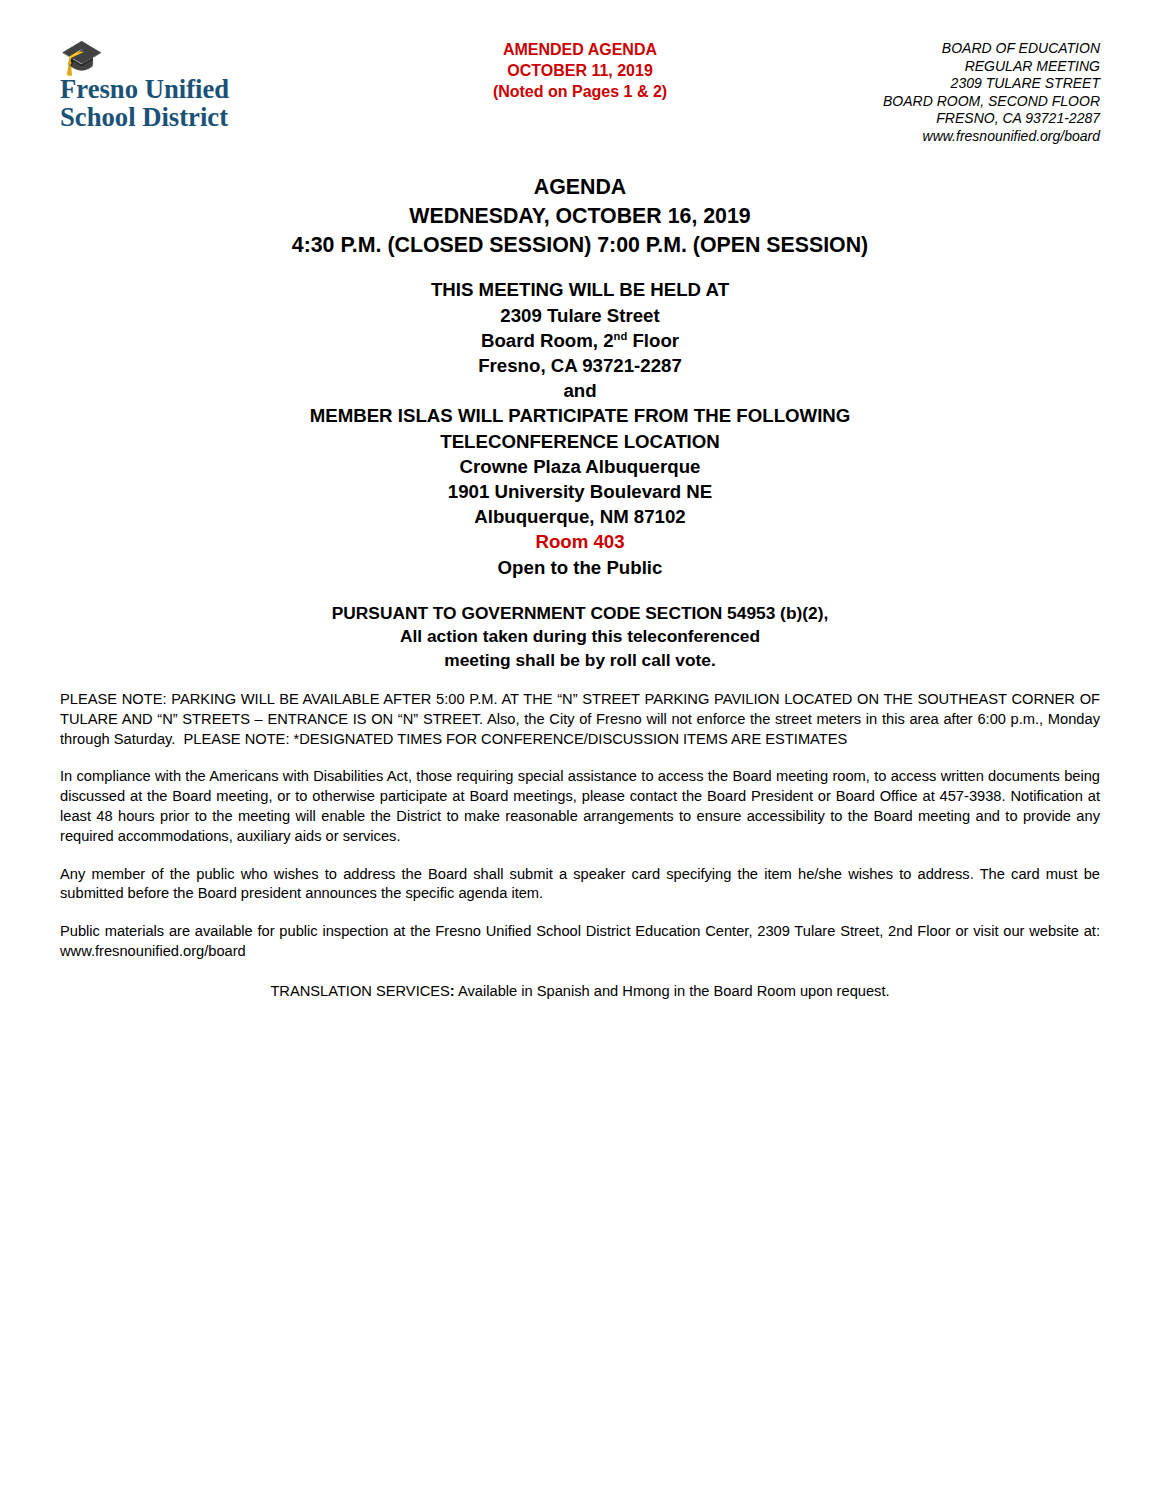🎓
Fresno Unified
School District
AMENDED AGENDA
OCTOBER 11, 2019
(Noted on Pages 1 & 2)
BOARD OF EDUCATION
REGULAR MEETING
2309 TULARE STREET
BOARD ROOM, SECOND FLOOR
FRESNO, CA 93721-2287
www.fresnounified.org/board
AGENDA
WEDNESDAY, OCTOBER 16, 2019
4:30 P.M. (CLOSED SESSION) 7:00 P.M. (OPEN SESSION)
THIS MEETING WILL BE HELD AT
2309 Tulare Street
Board Room, 2nd Floor
Fresno, CA 93721-2287
and
MEMBER ISLAS WILL PARTICIPATE FROM THE FOLLOWING
TELECONFERENCE LOCATION
Crowne Plaza Albuquerque
1901 University Boulevard NE
Albuquerque, NM 87102
Room 403
Open to the Public
PURSUANT TO GOVERNMENT CODE SECTION 54953 (b)(2),
All action taken during this teleconferenced
meeting shall be by roll call vote.
PLEASE NOTE: PARKING WILL BE AVAILABLE AFTER 5:00 P.M. AT THE “N” STREET PARKING PAVILION LOCATED ON THE SOUTHEAST CORNER OF TULARE AND “N” STREETS – ENTRANCE IS ON “N” STREET. Also, the City of Fresno will not enforce the street meters in this area after 6:00 p.m., Monday through Saturday. PLEASE NOTE: *DESIGNATED TIMES FOR CONFERENCE/DISCUSSION ITEMS ARE ESTIMATES
In compliance with the Americans with Disabilities Act, those requiring special assistance to access the Board meeting room, to access written documents being discussed at the Board meeting, or to otherwise participate at Board meetings, please contact the Board President or Board Office at 457-3938. Notification at least 48 hours prior to the meeting will enable the District to make reasonable arrangements to ensure accessibility to the Board meeting and to provide any required accommodations, auxiliary aids or services.
Any member of the public who wishes to address the Board shall submit a speaker card specifying the item he/she wishes to address. The card must be submitted before the Board president announces the specific agenda item.
Public materials are available for public inspection at the Fresno Unified School District Education Center, 2309 Tulare Street, 2nd Floor or visit our website at: www.fresnounified.org/board
TRANSLATION SERVICES: Available in Spanish and Hmong in the Board Room upon request.